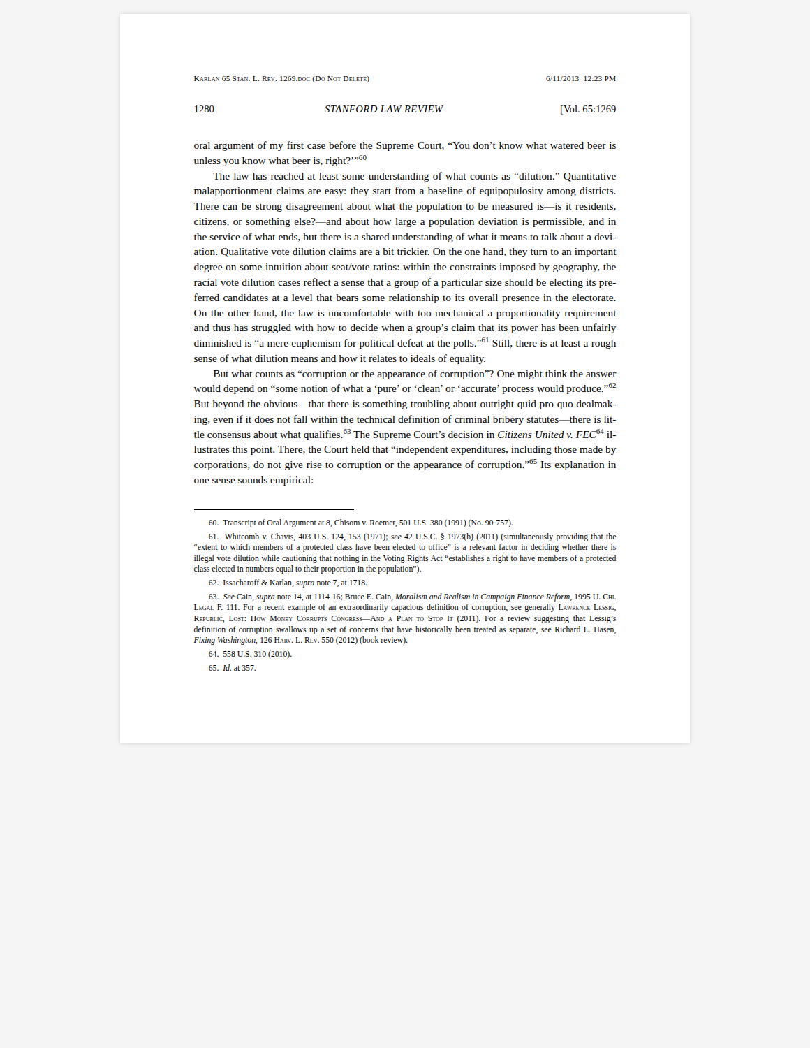Karlan 65 Stan. L. Rev. 1269.doc (Do Not Delete) 6/11/2013 12:23 PM
1280 STANFORD LAW REVIEW [Vol. 65:1269
oral argument of my first case before the Supreme Court, “You don’t know what watered beer is unless you know what beer is, right?’”60
The law has reached at least some understanding of what counts as “dilution.” Quantitative malapportionment claims are easy: they start from a baseline of equipopulosity among districts. There can be strong disagreement about what the population to be measured is—is it residents, citizens, or something else?—and about how large a population deviation is permissible, and in the service of what ends, but there is a shared understanding of what it means to talk about a deviation. Qualitative vote dilution claims are a bit trickier. On the one hand, they turn to an important degree on some intuition about seat/vote ratios: within the constraints imposed by geography, the racial vote dilution cases reflect a sense that a group of a particular size should be electing its preferred candidates at a level that bears some relationship to its overall presence in the electorate. On the other hand, the law is uncomfortable with too mechanical a proportionality requirement and thus has struggled with how to decide when a group’s claim that its power has been unfairly diminished is “a mere euphemism for political defeat at the polls.”61 Still, there is at least a rough sense of what dilution means and how it relates to ideals of equality.
But what counts as “corruption or the appearance of corruption”? One might think the answer would depend on “some notion of what a ‘pure’ or ‘clean’ or ‘accurate’ process would produce.”62 But beyond the obvious—that there is something troubling about outright quid pro quo dealmaking, even if it does not fall within the technical definition of criminal bribery statutes—there is little consensus about what qualifies.63 The Supreme Court’s decision in Citizens United v. FEC64 illustrates this point. There, the Court held that “independent expenditures, including those made by corporations, do not give rise to corruption or the appearance of corruption.”65 Its explanation in one sense sounds empirical:
60. Transcript of Oral Argument at 8, Chisom v. Roemer, 501 U.S. 380 (1991) (No. 90-757).
61. Whitcomb v. Chavis, 403 U.S. 124, 153 (1971); see 42 U.S.C. § 1973(b) (2011) (simultaneously providing that the “extent to which members of a protected class have been elected to office” is a relevant factor in deciding whether there is illegal vote dilution while cautioning that nothing in the Voting Rights Act “establishes a right to have members of a protected class elected in numbers equal to their proportion in the population”).
62. Issacharoff & Karlan, supra note 7, at 1718.
63. See Cain, supra note 14, at 1114-16; Bruce E. Cain, Moralism and Realism in Campaign Finance Reform, 1995 U. Chi. Legal F. 111. For a recent example of an extraordinarily capacious definition of corruption, see generally Lawrence Lessig, Republic, Lost: How Money Corrupts Congress—And a Plan to Stop It (2011). For a review suggesting that Lessig’s definition of corruption swallows up a set of concerns that have historically been treated as separate, see Richard L. Hasen, Fixing Washington, 126 Harv. L. Rev. 550 (2012) (book review).
64. 558 U.S. 310 (2010).
65. Id. at 357.